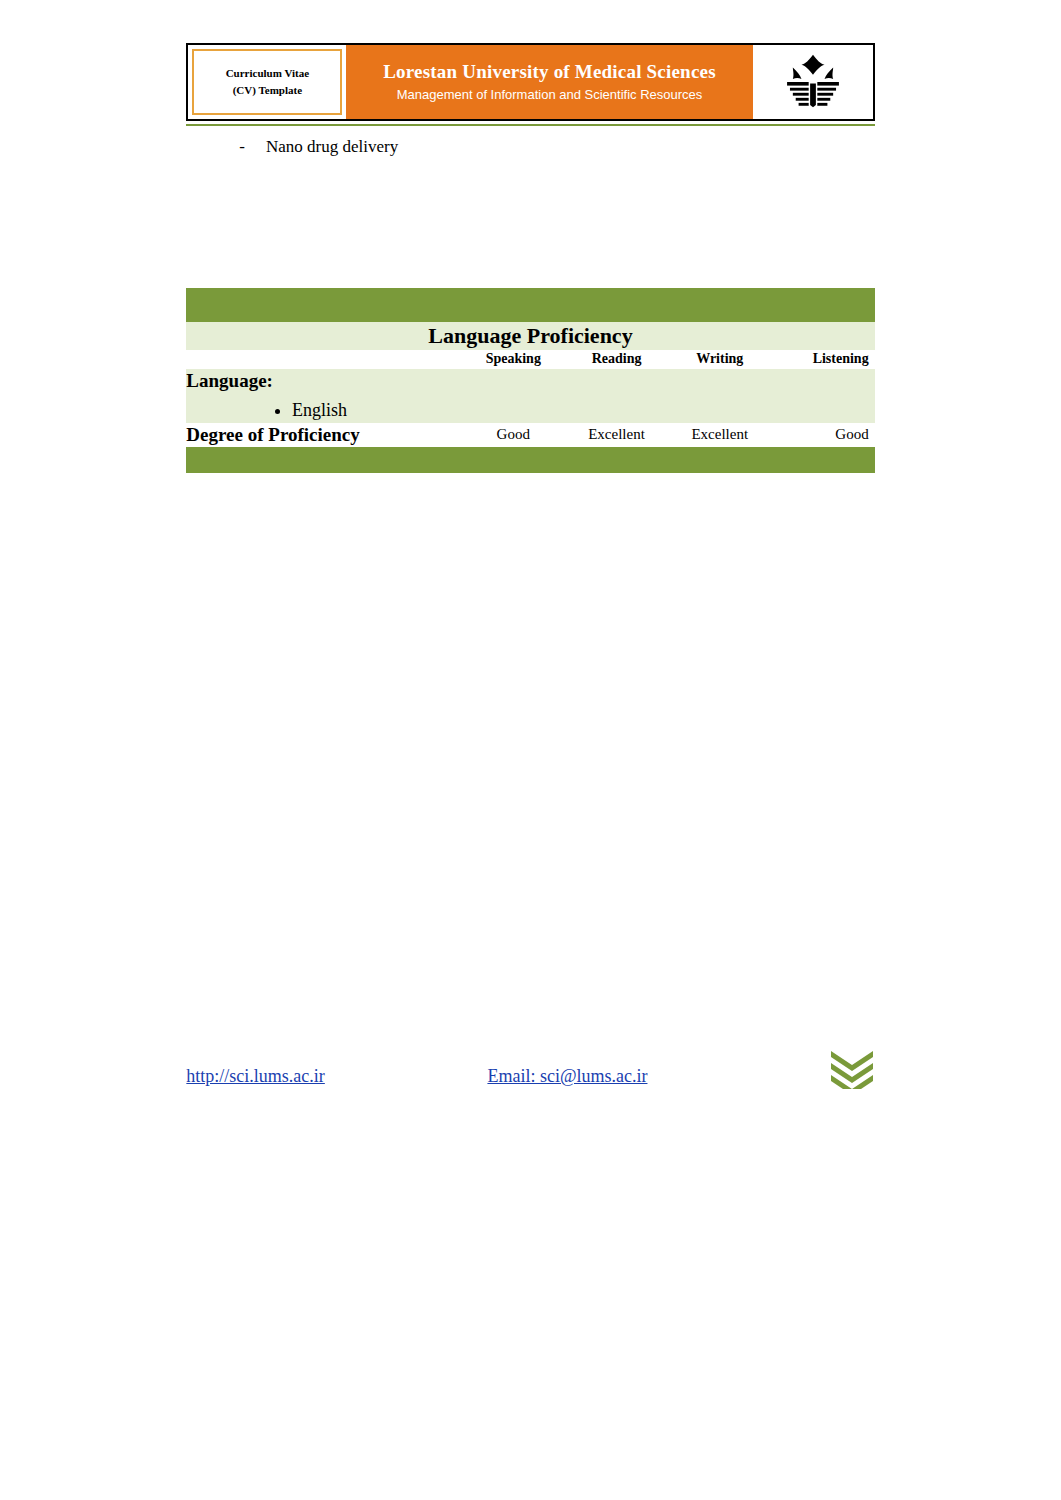Curriculum Vitae
(CV) Template
Lorestan University of Medical Sciences
Management of Information and Scientific Resources
-Nano drug delivery
| Language Proficiency |
| | Speaking | Reading | Writing | Listening |
| Language: English | | | | |
| Degree of Proficiency | Good | Excellent | Excellent | Good |
http://sci.lums.ac.ir Email: sci@lums.ac.ir